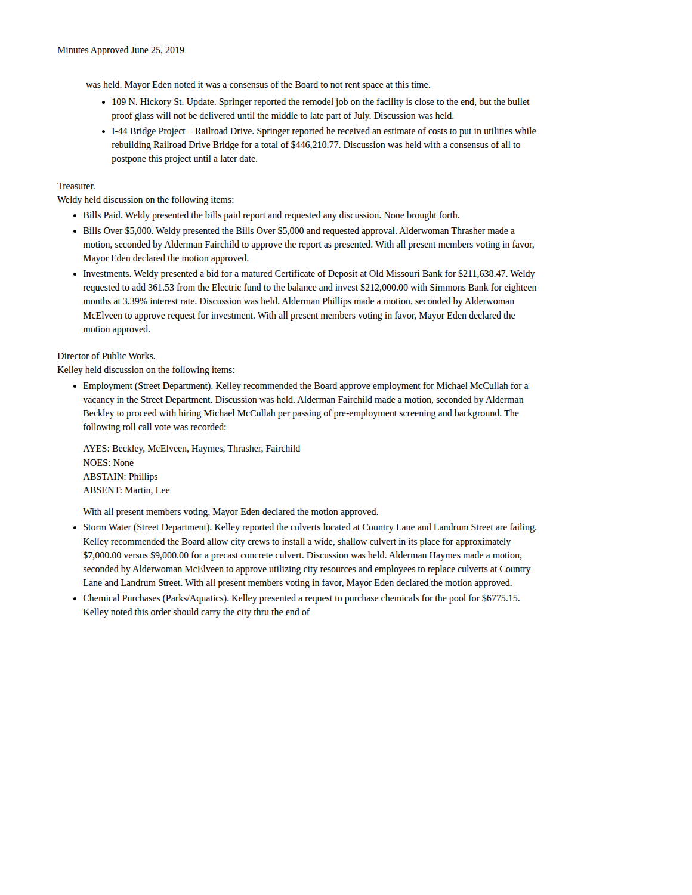Minutes Approved June 25, 2019
was held. Mayor Eden noted it was a consensus of the Board to not rent space at this time.
109 N. Hickory St. Update. Springer reported the remodel job on the facility is close to the end, but the bullet proof glass will not be delivered until the middle to late part of July. Discussion was held.
I-44 Bridge Project – Railroad Drive. Springer reported he received an estimate of costs to put in utilities while rebuilding Railroad Drive Bridge for a total of $446,210.77. Discussion was held with a consensus of all to postpone this project until a later date.
Treasurer.
Weldy held discussion on the following items:
Bills Paid. Weldy presented the bills paid report and requested any discussion. None brought forth.
Bills Over $5,000. Weldy presented the Bills Over $5,000 and requested approval. Alderwoman Thrasher made a motion, seconded by Alderman Fairchild to approve the report as presented. With all present members voting in favor, Mayor Eden declared the motion approved.
Investments. Weldy presented a bid for a matured Certificate of Deposit at Old Missouri Bank for $211,638.47. Weldy requested to add 361.53 from the Electric fund to the balance and invest $212,000.00 with Simmons Bank for eighteen months at 3.39% interest rate. Discussion was held. Alderman Phillips made a motion, seconded by Alderwoman McElveen to approve request for investment. With all present members voting in favor, Mayor Eden declared the motion approved.
Director of Public Works.
Kelley held discussion on the following items:
Employment (Street Department). Kelley recommended the Board approve employment for Michael McCullah for a vacancy in the Street Department. Discussion was held. Alderman Fairchild made a motion, seconded by Alderman Beckley to proceed with hiring Michael McCullah per passing of pre-employment screening and background. The following roll call vote was recorded:
AYES: Beckley, McElveen, Haymes, Thrasher, Fairchild
NOES: None
ABSTAIN: Phillips
ABSENT: Martin, Lee
With all present members voting, Mayor Eden declared the motion approved.
Storm Water (Street Department). Kelley reported the culverts located at Country Lane and Landrum Street are failing. Kelley recommended the Board allow city crews to install a wide, shallow culvert in its place for approximately $7,000.00 versus $9,000.00 for a precast concrete culvert. Discussion was held. Alderman Haymes made a motion, seconded by Alderwoman McElveen to approve utilizing city resources and employees to replace culverts at Country Lane and Landrum Street. With all present members voting in favor, Mayor Eden declared the motion approved.
Chemical Purchases (Parks/Aquatics). Kelley presented a request to purchase chemicals for the pool for $6775.15. Kelley noted this order should carry the city thru the end of